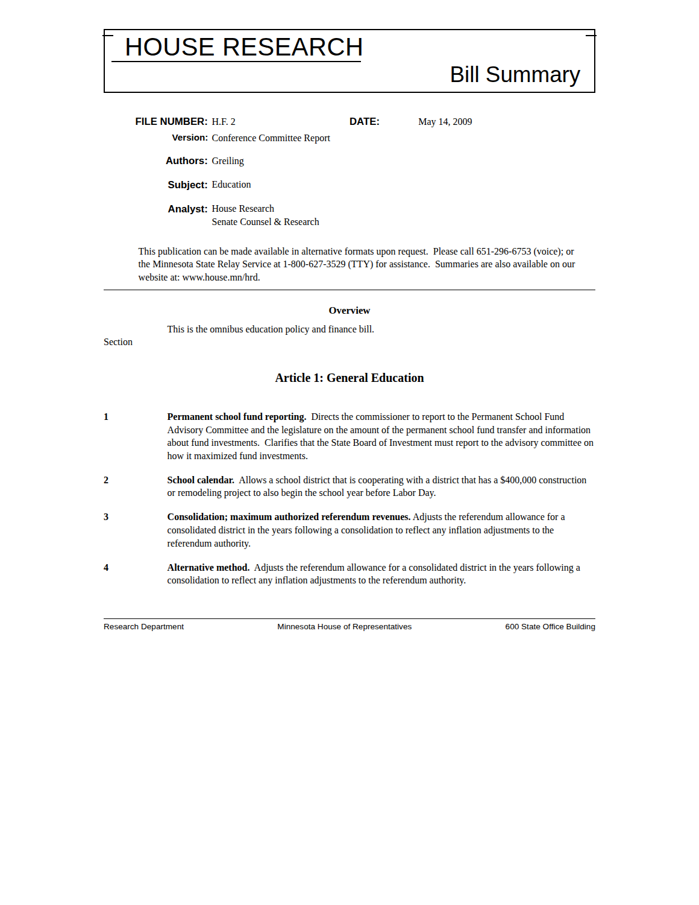HOUSE RESEARCH
Bill Summary
| FILE NUMBER: | H.F. 2 | DATE: | May 14, 2009 |
| Version: | Conference Committee Report |
| Authors: | Greiling |
| Subject: | Education |
| Analyst: | House Research Senate Counsel & Research |
This publication can be made available in alternative formats upon request. Please call 651-296-6753 (voice); or the Minnesota State Relay Service at 1-800-627-3529 (TTY) for assistance. Summaries are also available on our website at: www.house.mn/hrd.
Overview
This is the omnibus education policy and finance bill.
Section
Article 1: General Education
| 1 | Permanent school fund reporting. Directs the commissioner to report to the Permanent School Fund Advisory Committee and the legislature on the amount of the permanent school fund transfer and information about fund investments. Clarifies that the State Board of Investment must report to the advisory committee on how it maximized fund investments. |
| 2 | School calendar. Allows a school district that is cooperating with a district that has a $400,000 construction or remodeling project to also begin the school year before Labor Day. |
| 3 | Consolidation; maximum authorized referendum revenues. Adjusts the referendum allowance for a consolidated district in the years following a consolidation to reflect any inflation adjustments to the referendum authority. |
| 4 | Alternative method. Adjusts the referendum allowance for a consolidated district in the years following a consolidation to reflect any inflation adjustments to the referendum authority. |
Research Department Minnesota House of Representatives 600 State Office Building